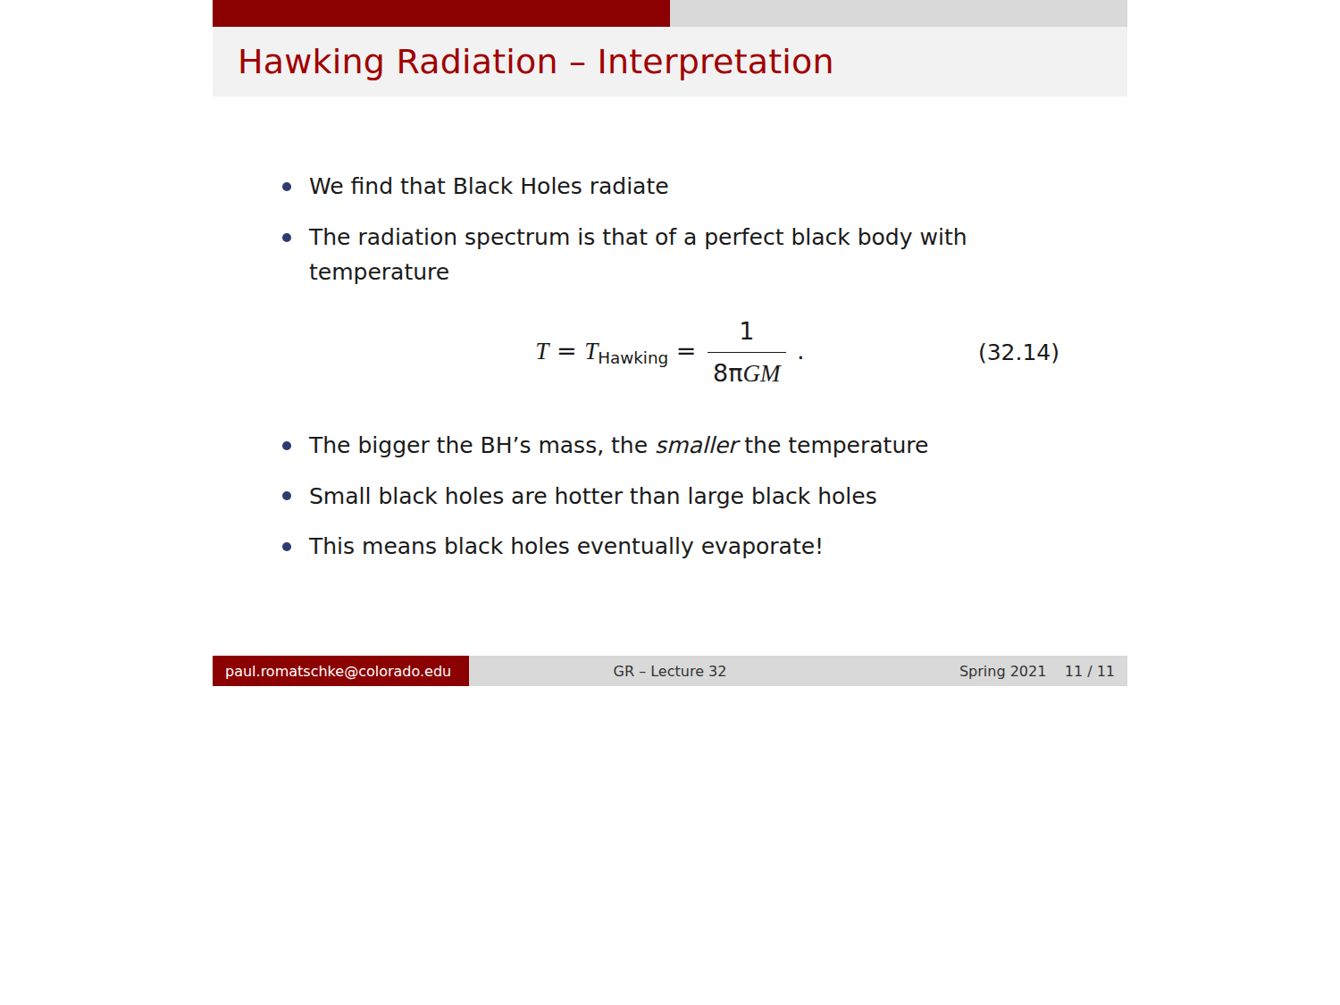Hawking Radiation – Interpretation
We find that Black Holes radiate
The radiation spectrum is that of a perfect black body with temperature
T = THawking = 1 8πGM . (32.14)
The bigger the BH’s mass, the smaller the temperature
Small black holes are hotter than large black holes
This means black holes eventually evaporate!
paul.romatschke@colorado.edu
GR – Lecture 32
Spring 2021 11 / 11